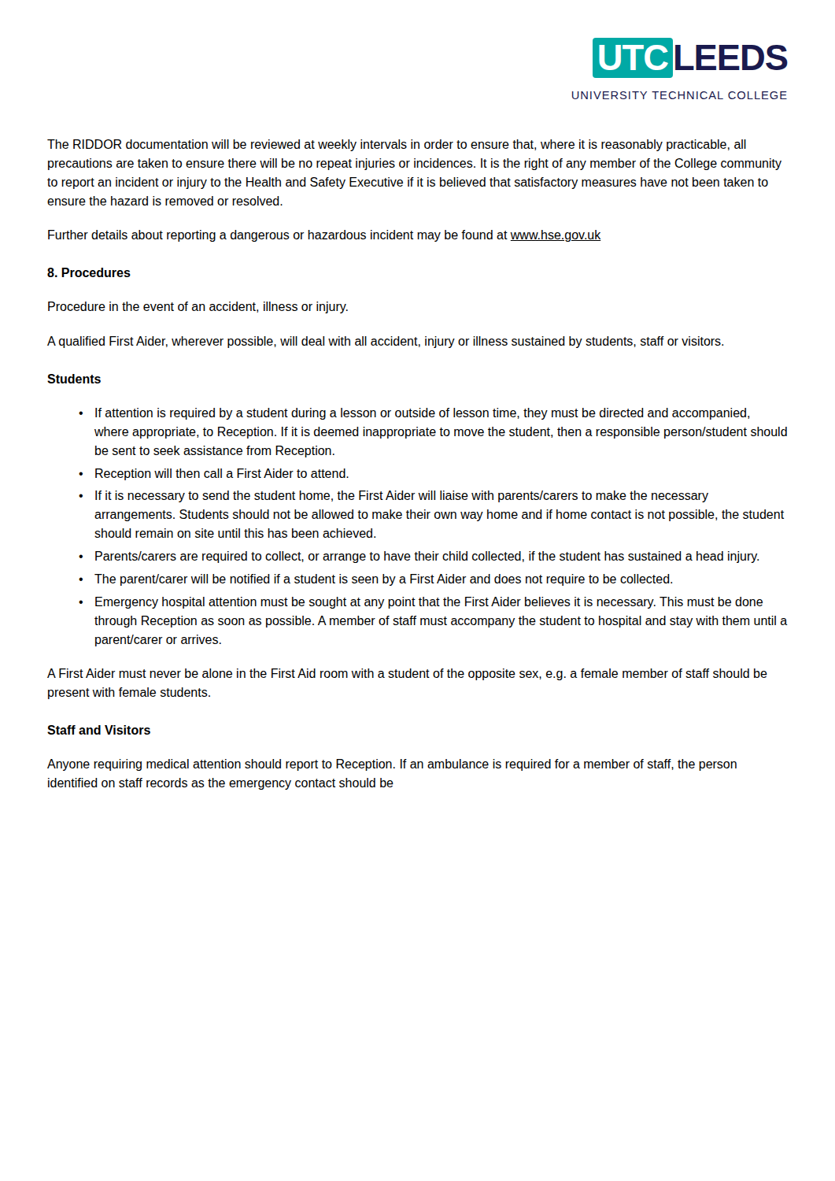UTC LEEDS
UNIVERSITY TECHNICAL COLLEGE
The RIDDOR documentation will be reviewed at weekly intervals in order to ensure that, where it is reasonably practicable, all precautions are taken to ensure there will be no repeat injuries or incidences. It is the right of any member of the College community to report an incident or injury to the Health and Safety Executive if it is believed that satisfactory measures have not been taken to ensure the hazard is removed or resolved.
Further details about reporting a dangerous or hazardous incident may be found at www.hse.gov.uk
8. Procedures
Procedure in the event of an accident, illness or injury.
A qualified First Aider, wherever possible, will deal with all accident, injury or illness sustained by students, staff or visitors.
Students
If attention is required by a student during a lesson or outside of lesson time, they must be directed and accompanied, where appropriate, to Reception. If it is deemed inappropriate to move the student, then a responsible person/student should be sent to seek assistance from Reception.
Reception will then call a First Aider to attend.
If it is necessary to send the student home, the First Aider will liaise with parents/carers to make the necessary arrangements. Students should not be allowed to make their own way home and if home contact is not possible, the student should remain on site until this has been achieved.
Parents/carers are required to collect, or arrange to have their child collected, if the student has sustained a head injury.
The parent/carer will be notified if a student is seen by a First Aider and does not require to be collected.
Emergency hospital attention must be sought at any point that the First Aider believes it is necessary. This must be done through Reception as soon as possible. A member of staff must accompany the student to hospital and stay with them until a parent/carer or arrives.
A First Aider must never be alone in the First Aid room with a student of the opposite sex, e.g. a female member of staff should be present with female students.
Staff and Visitors
Anyone requiring medical attention should report to Reception. If an ambulance is required for a member of staff, the person identified on staff records as the emergency contact should be